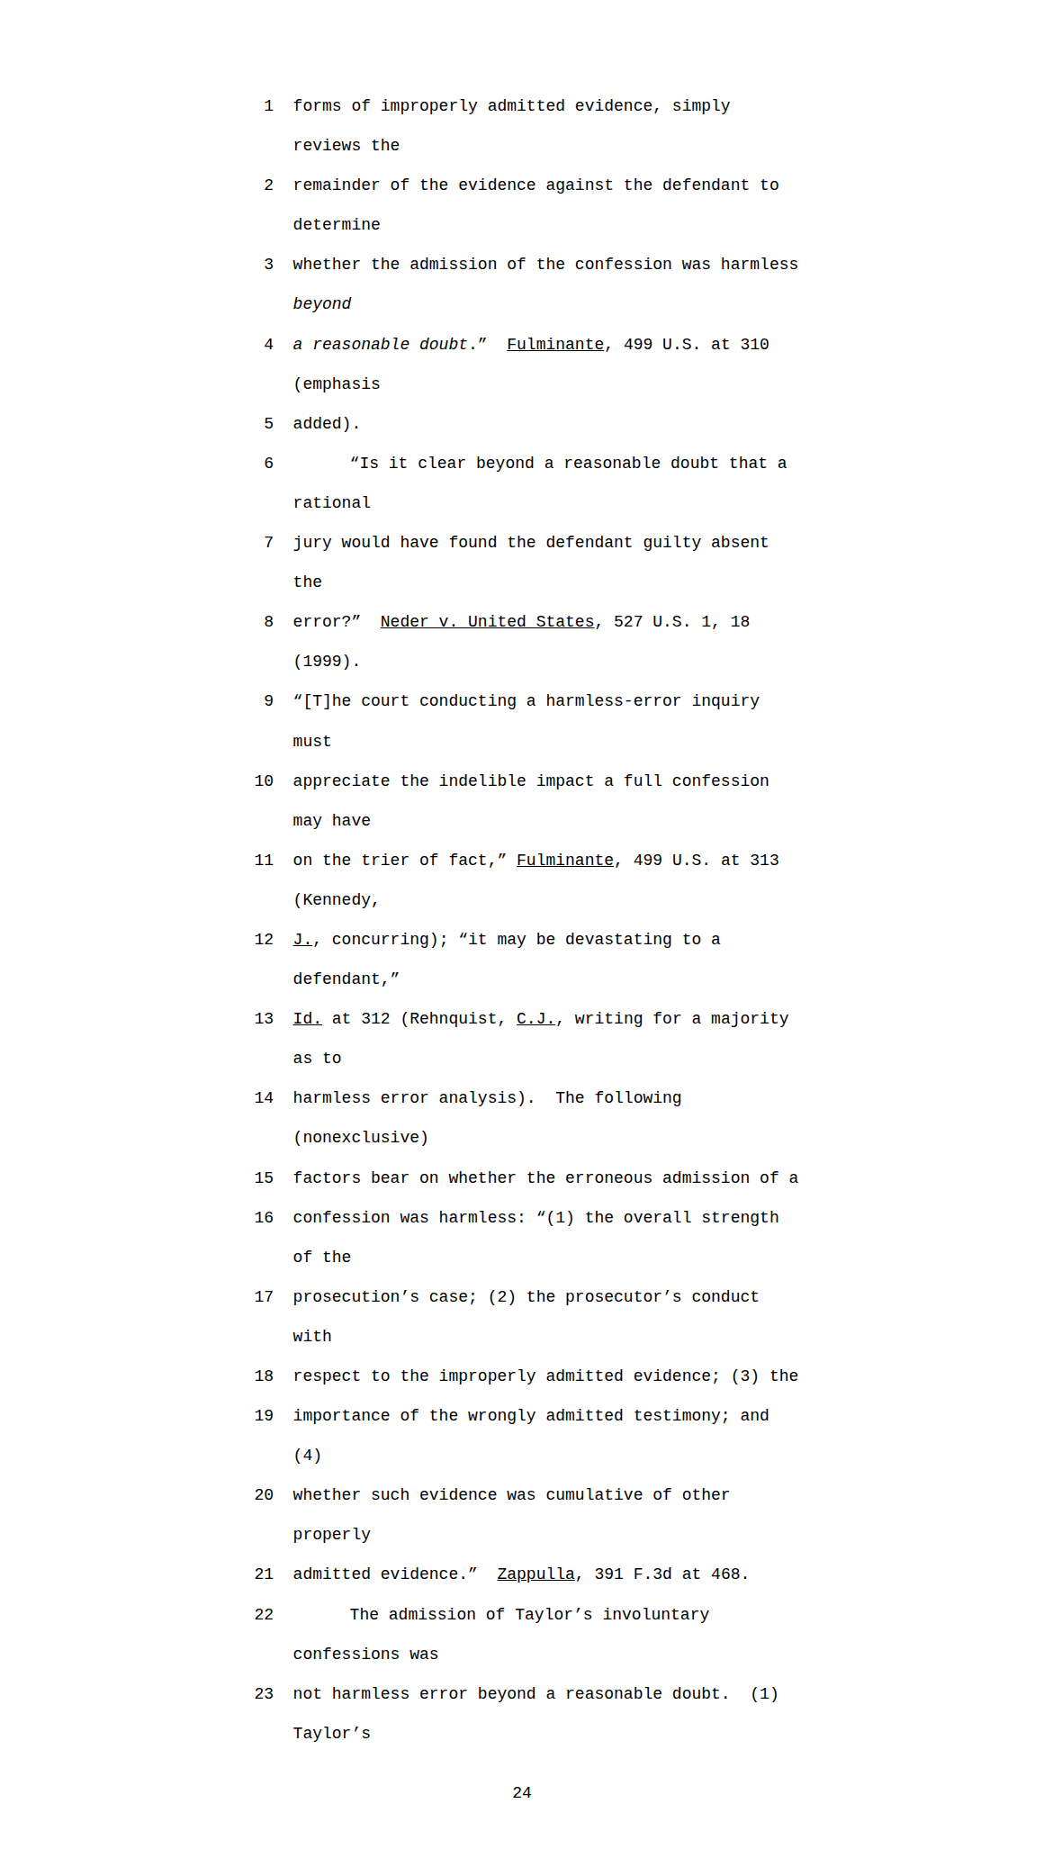forms of improperly admitted evidence, simply reviews the
remainder of the evidence against the defendant to determine
whether the admission of the confession was harmless beyond
a reasonable doubt.” Fulminante, 499 U.S. at 310 (emphasis
added).
“Is it clear beyond a reasonable doubt that a rational
jury would have found the defendant guilty absent the
error?” Neder v. United States, 527 U.S. 1, 18 (1999).
“[T]he court conducting a harmless-error inquiry must
appreciate the indelible impact a full confession may have
on the trier of fact,” Fulminante, 499 U.S. at 313 (Kennedy,
J., concurring); “it may be devastating to a defendant,”
Id. at 312 (Rehnquist, C.J., writing for a majority as to
harmless error analysis). The following (nonexclusive)
factors bear on whether the erroneous admission of a
confession was harmless: “(1) the overall strength of the
prosecution’s case; (2) the prosecutor’s conduct with
respect to the improperly admitted evidence; (3) the
importance of the wrongly admitted testimony; and (4)
whether such evidence was cumulative of other properly
admitted evidence.” Zappulla, 391 F.3d at 468.
The admission of Taylor’s involuntary confessions was
not harmless error beyond a reasonable doubt. (1) Taylor’s
24